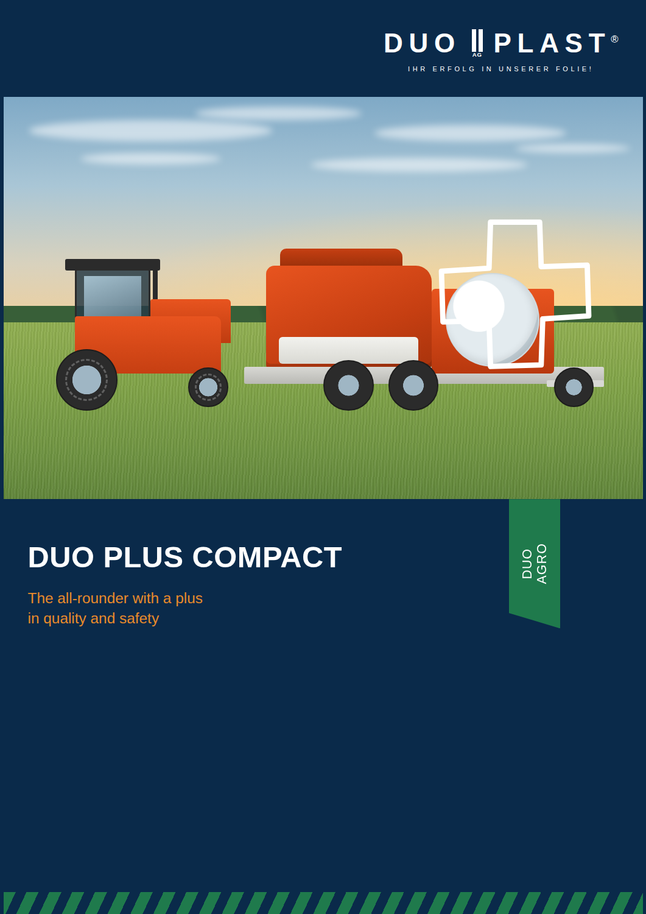DUO AG PLAST®
Ihr Erfolg in unserer Folie!
DUO PLUS COMPACT
The all-rounder with a plus
in quality and safety
DUO AGRO